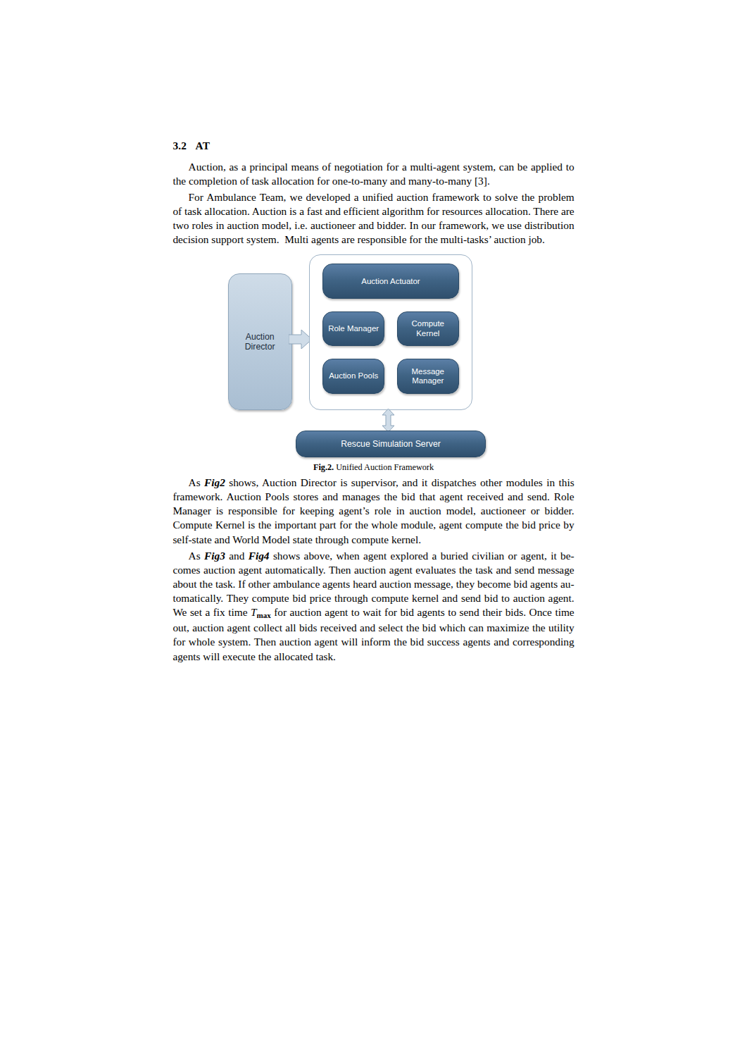3.2 AT
Auction, as a principal means of negotiation for a multi-agent system, can be applied to the completion of task allocation for one-to-many and many-to-many [3].
For Ambulance Team, we developed a unified auction framework to solve the problem of task allocation. Auction is a fast and efficient algorithm for resources allocation. There are two roles in auction model, i.e. auctioneer and bidder. In our framework, we use distribution decision support system. Multi agents are responsible for the multi-tasks’ auction job.
Auction
Director
Auction Actuator
Role Manager
Compute
Kernel
Auction Pools
Message
Manager
Rescue Simulation Server
Fig.2. Unified Auction Framework
As Fig2 shows, Auction Director is supervisor, and it dispatches other modules in this framework. Auction Pools stores and manages the bid that agent received and send. Role Manager is responsible for keeping agent’s role in auction model, auctioneer or bidder. Compute Kernel is the important part for the whole module, agent compute the bid price by self-state and World Model state through compute kernel.
As Fig3 and Fig4 shows above, when agent explored a buried civilian or agent, it becomes auction agent automatically. Then auction agent evaluates the task and send message about the task. If other ambulance agents heard auction message, they become bid agents automatically. They compute bid price through compute kernel and send bid to auction agent. We set a fix time Tmax for auction agent to wait for bid agents to send their bids. Once time out, auction agent collect all bids received and select the bid which can maximize the utility for whole system. Then auction agent will inform the bid success agents and corresponding agents will execute the allocated task.